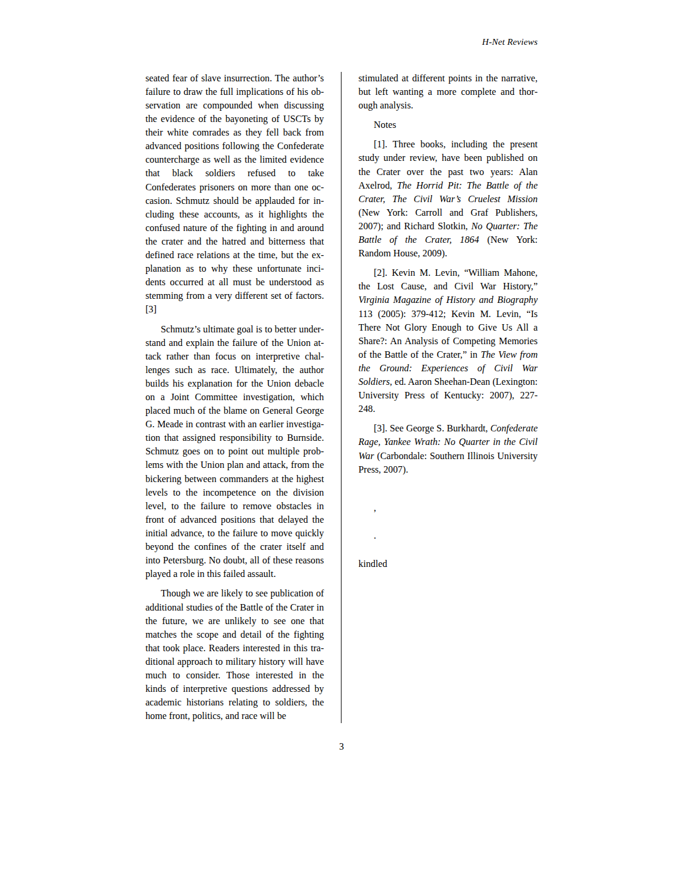H-Net Reviews
seated fear of slave insurrection. The author’s failure to draw the full implications of his observation are compounded when discussing the evidence of the bayoneting of USCTs by their white comrades as they fell back from advanced positions following the Confederate countercharge as well as the limited evidence that black soldiers refused to take Confederates prisoners on more than one occasion. Schmutz should be applauded for including these accounts, as it highlights the confused nature of the fighting in and around the crater and the hatred and bitterness that defined race relations at the time, but the explanation as to why these unfortunate incidents occurred at all must be understood as stemming from a very different set of factors.[3]
Schmutz’s ultimate goal is to better understand and explain the failure of the Union attack rather than focus on interpretive challenges such as race. Ultimately, the author builds his explanation for the Union debacle on a Joint Committee investigation, which placed much of the blame on General George G. Meade in contrast with an earlier investigation that assigned responsibility to Burnside. Schmutz goes on to point out multiple problems with the Union plan and attack, from the bickering between commanders at the highest levels to the incompetence on the division level, to the failure to remove obstacles in front of advanced positions that delayed the initial advance, to the failure to move quickly beyond the confines of the crater itself and into Petersburg. No doubt, all of these reasons played a role in this failed assault.
Though we are likely to see publication of additional studies of the Battle of the Crater in the future, we are unlikely to see one that matches the scope and detail of the fighting that took place. Readers interested in this traditional approach to military history will have much to consider. Those interested in the kinds of interpretive questions addressed by academic historians relating to soldiers, the home front, politics, and race will be
stimulated at different points in the narrative, but left wanting a more complete and thorough analysis.
Notes
[1]. Three books, including the present study under review, have been published on the Crater over the past two years: Alan Axelrod, The Horrid Pit: The Battle of the Crater, The Civil War’s Cruelest Mission (New York: Carroll and Graf Publishers, 2007); and Richard Slotkin, No Quarter: The Battle of the Crater, 1864 (New York: Random House, 2009).
[2]. Kevin M. Levin, “William Mahone, the Lost Cause, and Civil War History,” Virginia Magazine of History and Biography 113 (2005): 379-412; Kevin M. Levin, “Is There Not Glory Enough to Give Us All a Share?: An Analysis of Competing Memories of the Battle of the Crater,” in The View from the Ground: Experiences of Civil War Soldiers, ed. Aaron Sheehan-Dean (Lexington: University Press of Kentucky: 2007), 227-248.
[3]. See George S. Burkhardt, Confederate Rage, Yankee Wrath: No Quarter in the Civil War (Carbondale: Southern Illinois University Press, 2007).
,
.
kindled
3